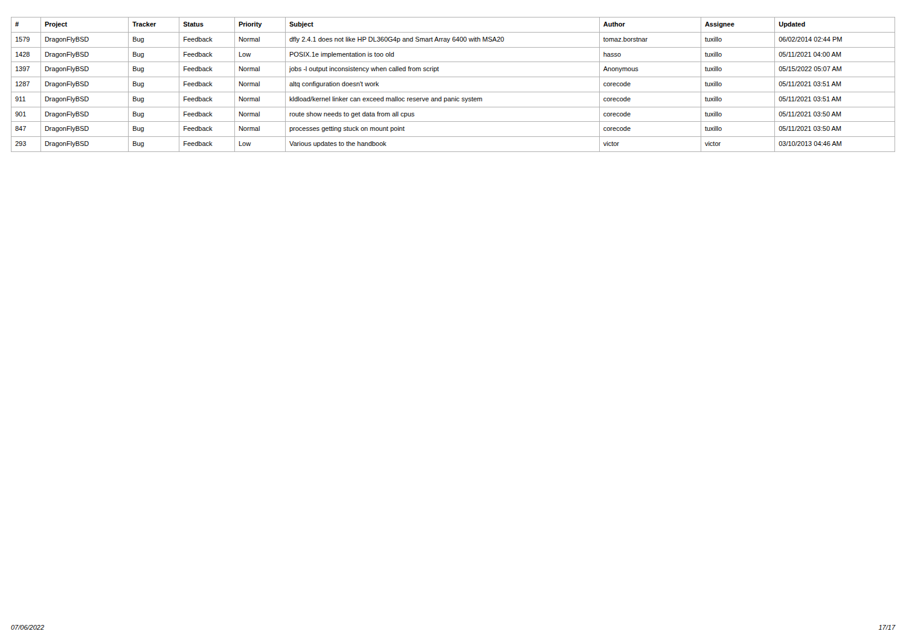| # | Project | Tracker | Status | Priority | Subject | Author | Assignee | Updated |
| --- | --- | --- | --- | --- | --- | --- | --- | --- |
| 1579 | DragonFlyBSD | Bug | Feedback | Normal | dfly 2.4.1 does not like HP DL360G4p and Smart Array 6400 with MSA20 | tomaz.borstnar | tuxillo | 06/02/2014 02:44 PM |
| 1428 | DragonFlyBSD | Bug | Feedback | Low | POSIX.1e implementation is too old | hasso | tuxillo | 05/11/2021 04:00 AM |
| 1397 | DragonFlyBSD | Bug | Feedback | Normal | jobs -l output inconsistency when called from script | Anonymous | tuxillo | 05/15/2022 05:07 AM |
| 1287 | DragonFlyBSD | Bug | Feedback | Normal | altq configuration doesn't work | corecode | tuxillo | 05/11/2021 03:51 AM |
| 911 | DragonFlyBSD | Bug | Feedback | Normal | kldload/kernel linker can exceed malloc reserve and panic system | corecode | tuxillo | 05/11/2021 03:51 AM |
| 901 | DragonFlyBSD | Bug | Feedback | Normal | route show needs to get data from all cpus | corecode | tuxillo | 05/11/2021 03:50 AM |
| 847 | DragonFlyBSD | Bug | Feedback | Normal | processes getting stuck on mount point | corecode | tuxillo | 05/11/2021 03:50 AM |
| 293 | DragonFlyBSD | Bug | Feedback | Low | Various updates to the handbook | victor | victor | 03/10/2013 04:46 AM |
07/06/2022 17/17